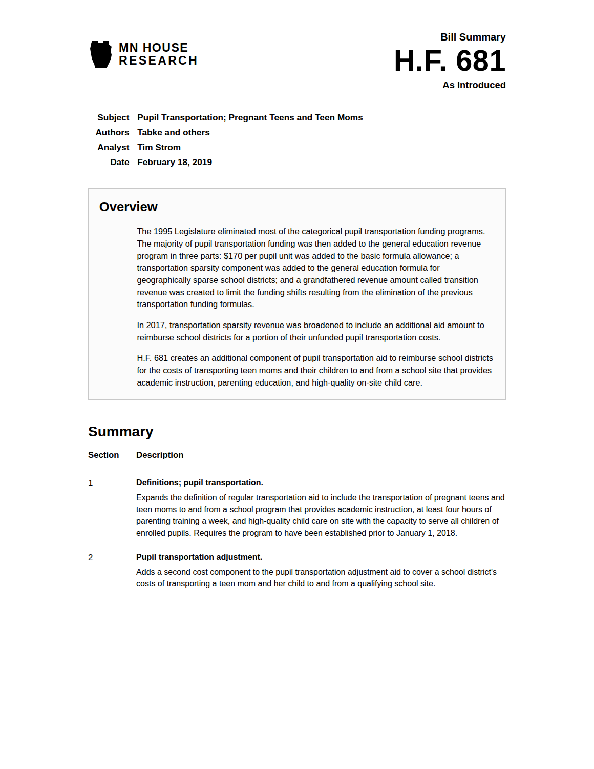MN HOUSE
RESEARCH
Bill Summary
H.F. 681
As introduced
| Subject | Pupil Transportation; Pregnant Teens and Teen Moms |
| Authors | Tabke and others |
| Analyst | Tim Strom |
| Date | February 18, 2019 |
Overview
The 1995 Legislature eliminated most of the categorical pupil transportation funding programs. The majority of pupil transportation funding was then added to the general education revenue program in three parts: $170 per pupil unit was added to the basic formula allowance; a transportation sparsity component was added to the general education formula for geographically sparse school districts; and a grandfathered revenue amount called transition revenue was created to limit the funding shifts resulting from the elimination of the previous transportation funding formulas.
In 2017, transportation sparsity revenue was broadened to include an additional aid amount to reimburse school districts for a portion of their unfunded pupil transportation costs.
H.F. 681 creates an additional component of pupil transportation aid to reimburse school districts for the costs of transporting teen moms and their children to and from a school site that provides academic instruction, parenting education, and high-quality on-site child care.
Summary
| Section | Description |
| --- | --- |
| 1 | Definitions; pupil transportation. Expands the definition of regular transportation aid to include the transportation of pregnant teens and teen moms to and from a school program that provides academic instruction, at least four hours of parenting training a week, and high-quality child care on site with the capacity to serve all children of enrolled pupils. Requires the program to have been established prior to January 1, 2018. |
| 2 | Pupil transportation adjustment. Adds a second cost component to the pupil transportation adjustment aid to cover a school district's costs of transporting a teen mom and her child to and from a qualifying school site. |